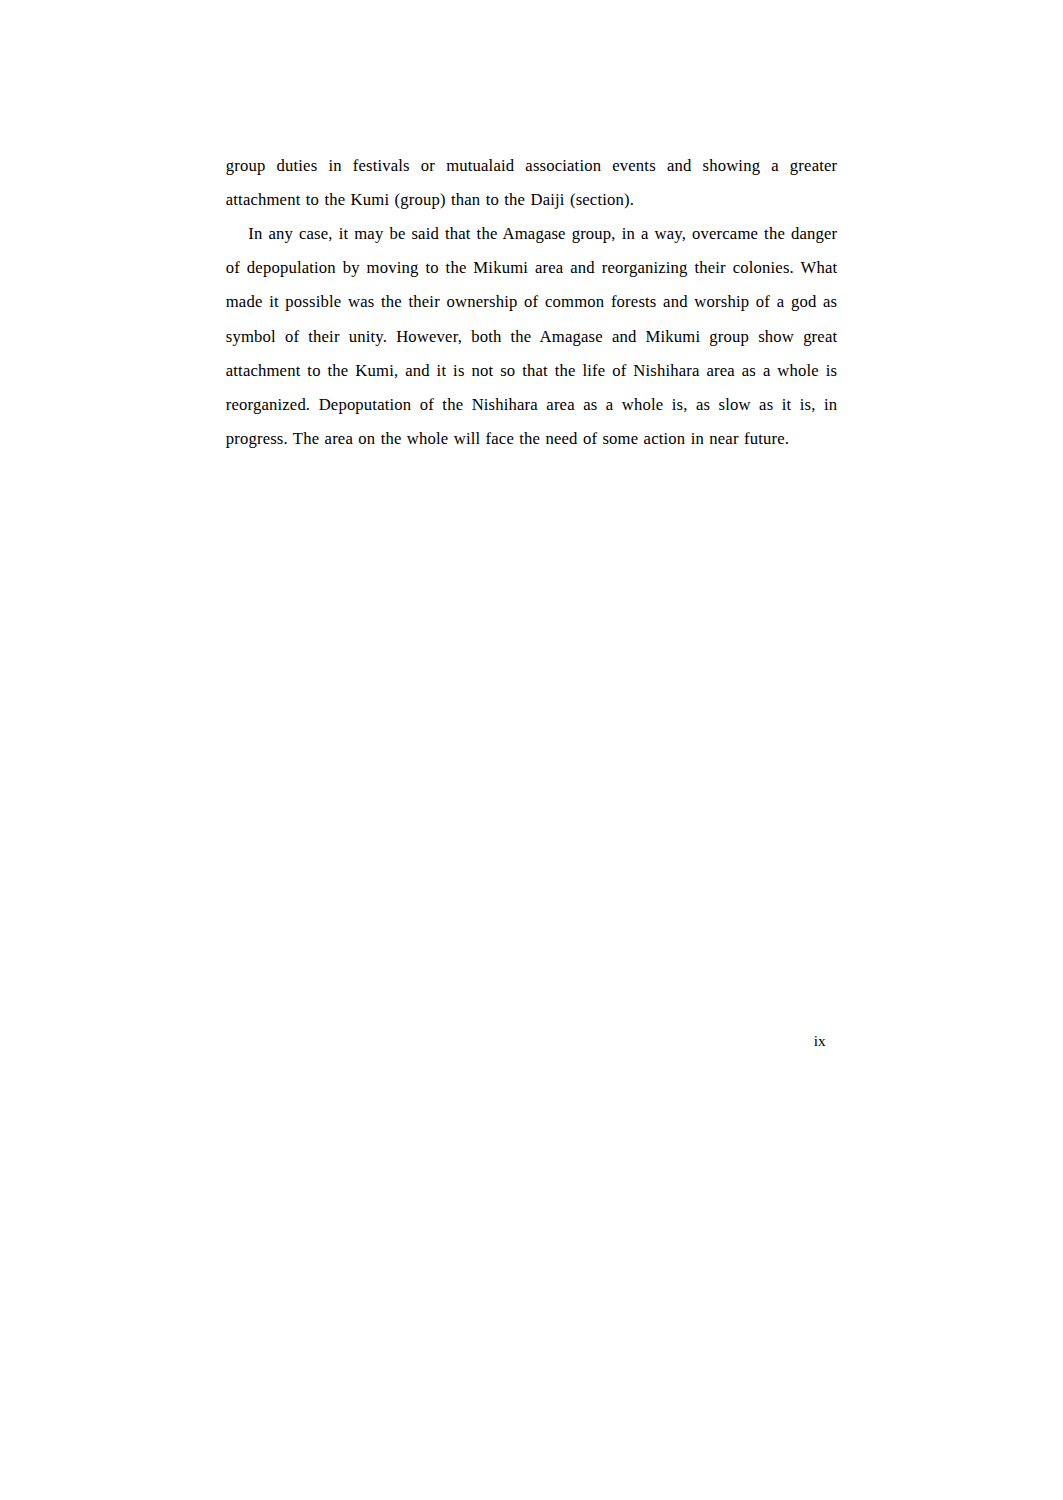group duties in festivals or mutualaid association events and showing a greater attachment to the Kumi (group) than to the Daiji (section).
In any case, it may be said that the Amagase group, in a way, overcame the danger of depopulation by moving to the Mikumi area and reorganizing their colonies. What made it possible was the their ownership of common forests and worship of a god as symbol of their unity. However, both the Amagase and Mikumi group show great attachment to the Kumi, and it is not so that the life of Nishihara area as a whole is reorganized. Depoputation of the Nishihara area as a whole is, as slow as it is, in progress. The area on the whole will face the need of some action in near future.
ix